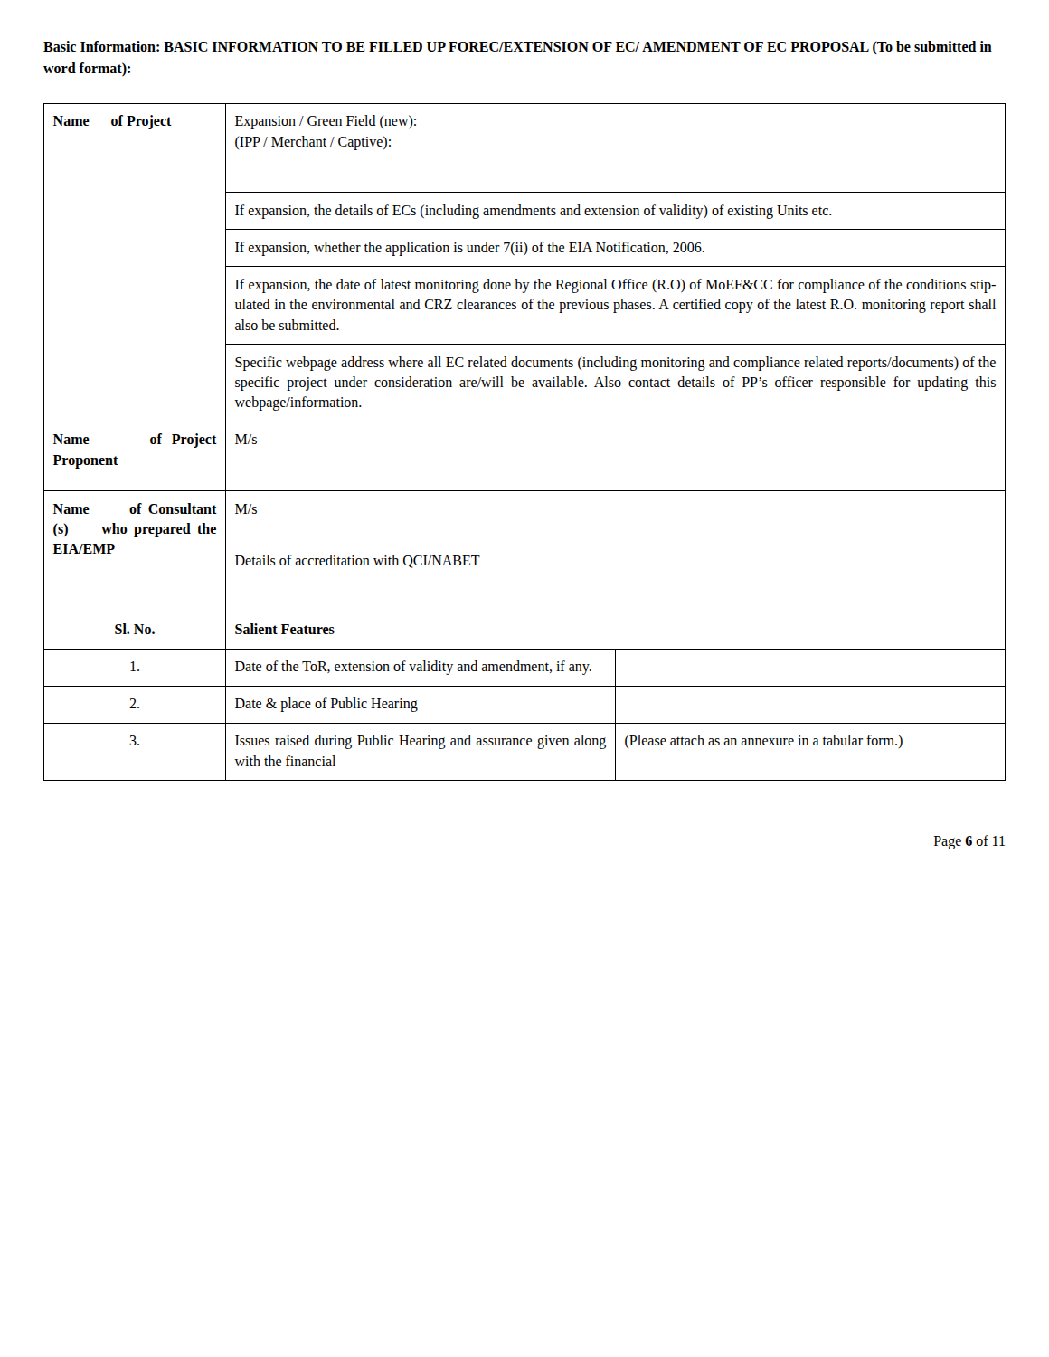Basic Information: BASIC INFORMATION TO BE FILLED UP FOREC/EXTENSION OF EC/ AMENDMENT OF EC PROPOSAL (To be submitted in word format):
| Name of Project | Expansion / Green Field (new): (IPP / Merchant / Captive): |
| If expansion, the details of ECs (including amendments and extension of validity) of existing Units etc. |
| If expansion, whether the application is under 7(ii) of the EIA Notification, 2006. |
| If expansion, the date of latest monitoring done by the Regional Office (R.O) of MoEF&CC for compliance of the conditions stipulated in the environmental and CRZ clearances of the previous phases. A certified copy of the latest R.O. monitoring report shall also be submitted. |
| Specific webpage address where all EC related documents (including monitoring and compliance related reports/documents) of the specific project under consideration are/will be available. Also contact details of PP’s officer responsible for updating this webpage/information. |
| Name of Project Proponent | M/s |
| Name of Consultant (s) who prepared the EIA/EMP | M/s Details of accreditation with QCI/NABET |
| Sl. No. | Salient Features |
| 1. | Date of the ToR, extension of validity and amendment, if any. | |
| 2. | Date & place of Public Hearing | |
| 3. | Issues raised during Public Hearing and assurance given along with the financial | (Please attach as an annexure in a tabular form.) |
Page 6 of 11